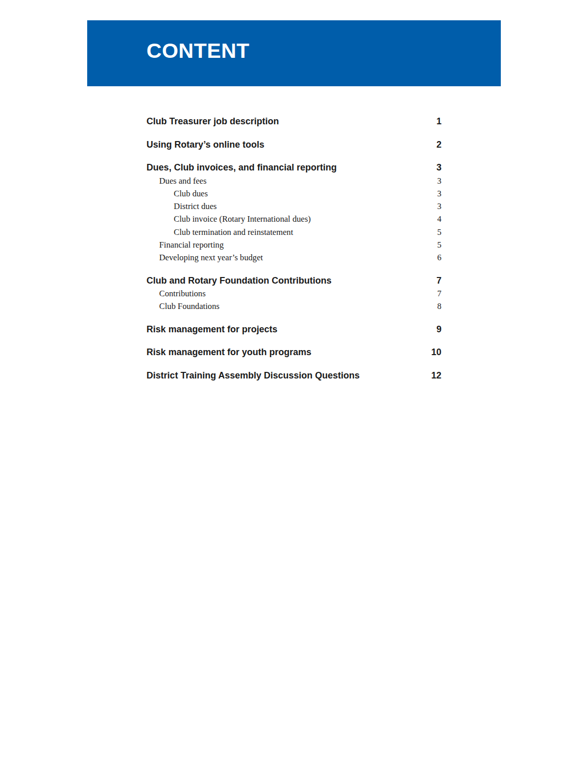CONTENT
Club Treasurer job description 1
Using Rotary’s online tools 2
Dues, Club invoices, and financial reporting 3
Dues and fees 3
Club dues 3
District dues 3
Club invoice (Rotary International dues) 4
Club termination and reinstatement 5
Financial reporting 5
Developing next year’s budget 6
Club and Rotary Foundation Contributions 7
Contributions 7
Club Foundations 8
Risk management for projects 9
Risk management for youth programs 10
District Training Assembly Discussion Questions 12